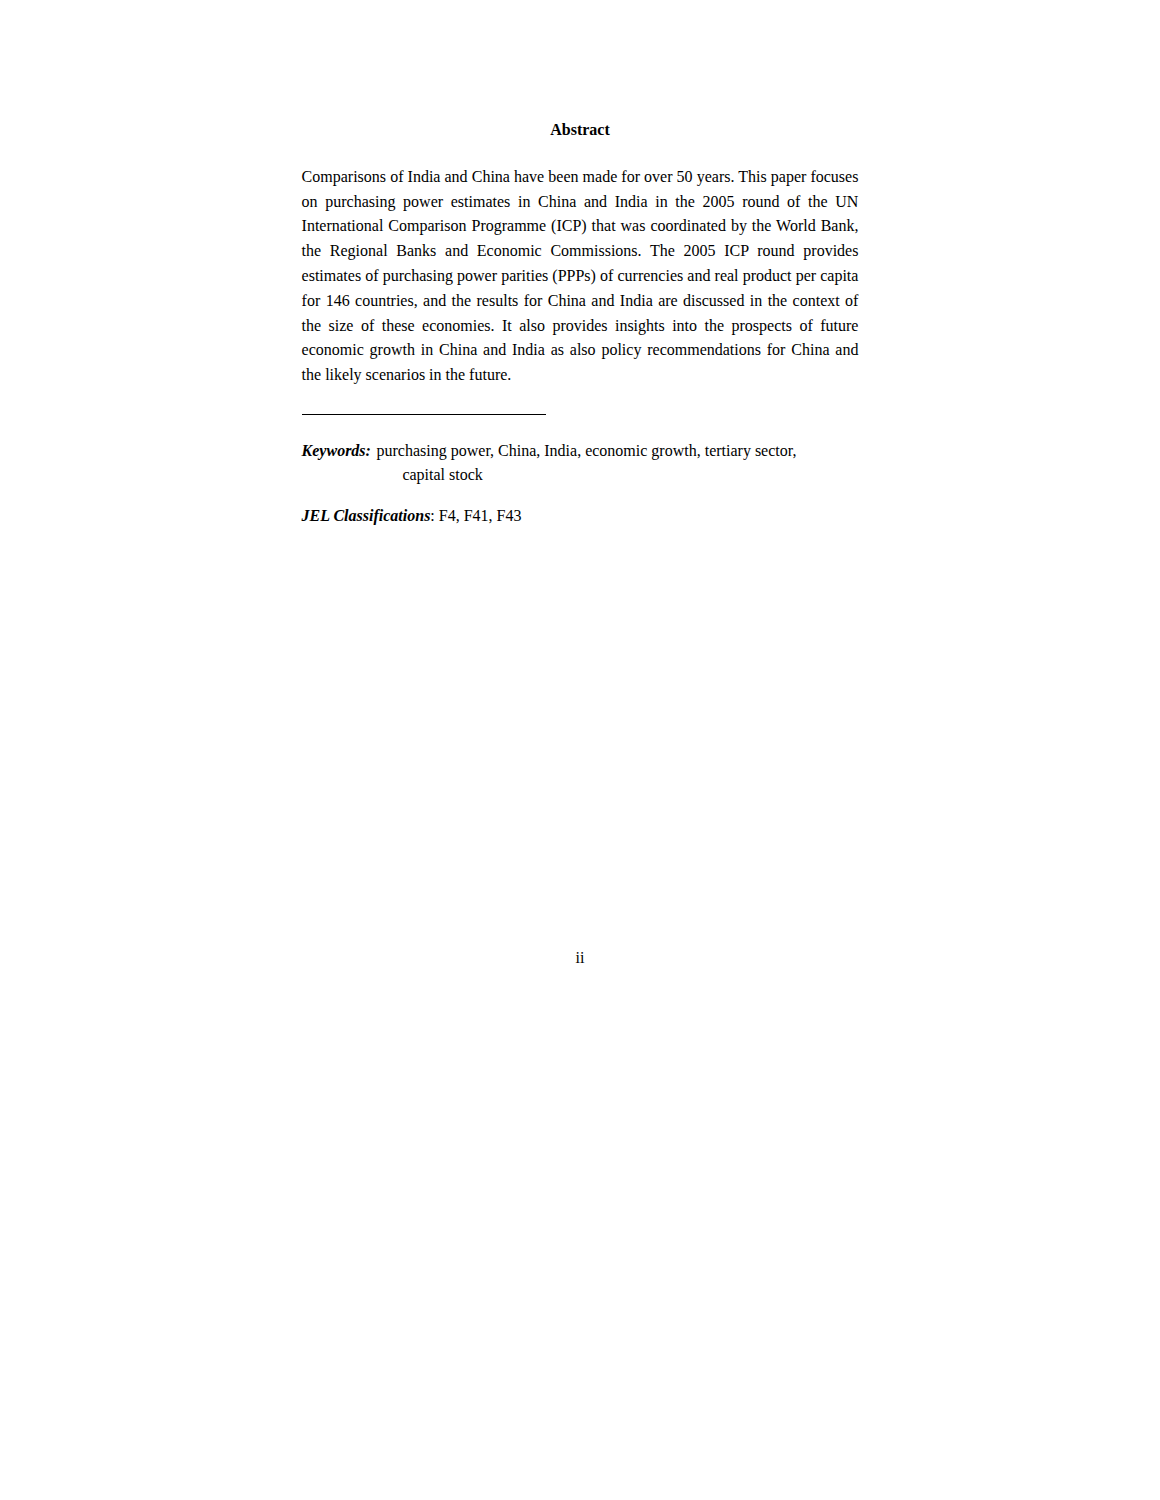Abstract
Comparisons of India and China have been made for over 50 years. This paper focuses on purchasing power estimates in China and India in the 2005 round of the UN International Comparison Programme (ICP) that was coordinated by the World Bank, the Regional Banks and Economic Commissions. The 2005 ICP round provides estimates of purchasing power parities (PPPs) of currencies and real product per capita for 146 countries, and the results for China and India are discussed in the context of the size of these economies. It also provides insights into the prospects of future economic growth in China and India as also policy recommendations for China and the likely scenarios in the future.
Keywords: purchasing power, China, India, economic growth, tertiary sector,
capital stock
JEL Classifications: F4, F41, F43
ii